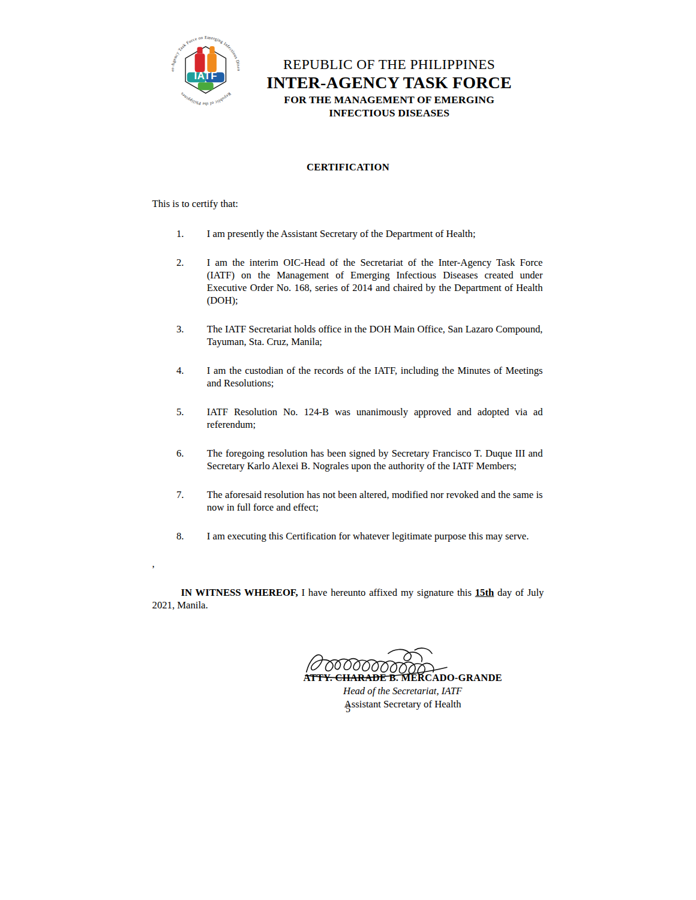Inter-Agency Task Force on Emerging Infectious Diseases Republic of the Philippines IATF
Republic of the Philippines
INTER-AGENCY TASK FORCE
FOR THE MANAGEMENT OF EMERGING INFECTIOUS DISEASES
CERTIFICATION
This is to certify that:
1. I am presently the Assistant Secretary of the Department of Health;
2. I am the interim OIC-Head of the Secretariat of the Inter-Agency Task Force (IATF) on the Management of Emerging Infectious Diseases created under Executive Order No. 168, series of 2014 and chaired by the Department of Health (DOH);
3. The IATF Secretariat holds office in the DOH Main Office, San Lazaro Compound, Tayuman, Sta. Cruz, Manila;
4. I am the custodian of the records of the IATF, including the Minutes of Meetings and Resolutions;
5. IATF Resolution No. 124-B was unanimously approved and adopted via ad referendum;
6. The foregoing resolution has been signed by Secretary Francisco T. Duque III and Secretary Karlo Alexei B. Nograles upon the authority of the IATF Members;
7. The aforesaid resolution has not been altered, modified nor revoked and the same is now in full force and effect;
8. I am executing this Certification for whatever legitimate purpose this may serve.
,
IN WITNESS WHEREOF, I have hereunto affixed my signature this 15th day of July 2021, Manila.
ATTY. CHARADE B. MERCADO-GRANDE
Head of the Secretariat, IATF
Assistant Secretary of Health
5